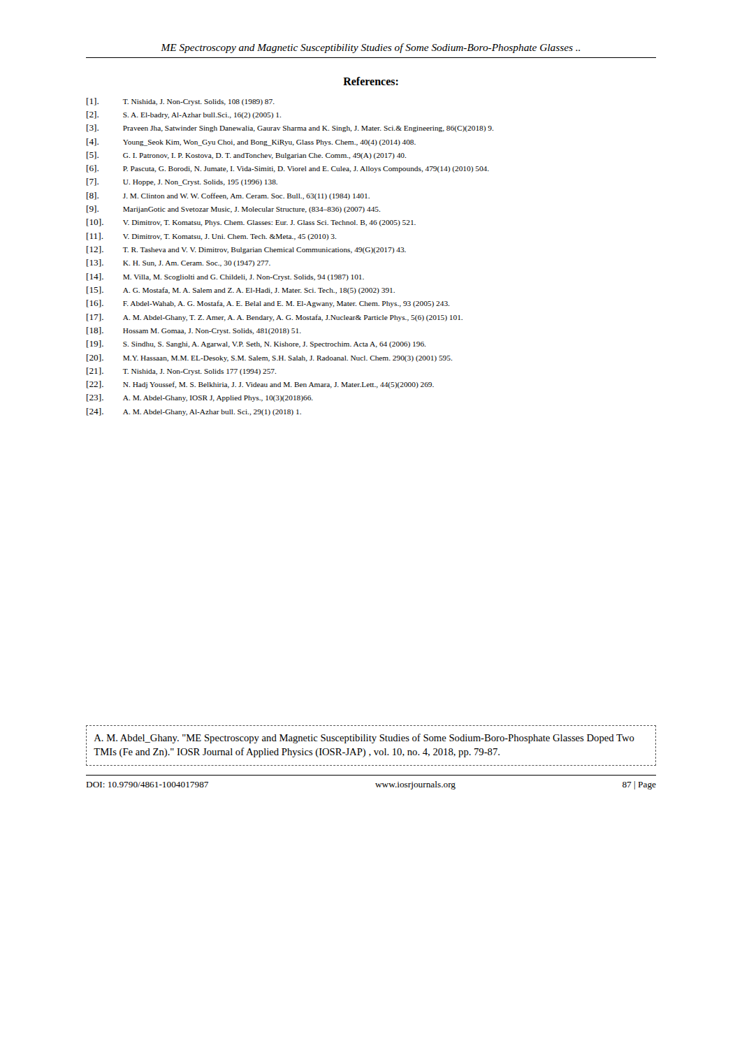ME Spectroscopy and Magnetic Susceptibility Studies of Some Sodium-Boro-Phosphate Glasses ..
References:
[1]. T. Nishida, J. Non-Cryst. Solids, 108 (1989) 87.
[2]. S. A. El-badry, Al-Azhar bull.Sci., 16(2) (2005) 1.
[3]. Praveen Jha, Satwinder Singh Danewalia, Gaurav Sharma and K. Singh, J. Mater. Sci.& Engineering, 86(C)(2018) 9.
[4]. Young_Seok Kim, Won_Gyu Choi, and Bong_KiRyu, Glass Phys. Chem., 40(4) (2014) 408.
[5]. G. I. Patronov, I. P. Kostova, D. T. andTonchev, Bulgarian Che. Comm., 49(A) (2017) 40.
[6]. P. Pascuta, G. Borodi, N. Jumate, I. Vida-Simiti, D. Viorel and E. Culea, J. Alloys Compounds, 479(14) (2010) 504.
[7]. U. Hoppe, J. Non_Cryst. Solids, 195 (1996) 138.
[8]. J. M. Clinton and W. W. Coffeen, Am. Ceram. Soc. Bull., 63(11) (1984) 1401.
[9]. MarijanGotic and Svetozar Music, J. Molecular Structure, (834–836) (2007) 445.
[10]. V. Dimitrov, T. Komatsu, Phys. Chem. Glasses: Eur. J. Glass Sci. Technol. B, 46 (2005) 521.
[11]. V. Dimitrov, T. Komatsu, J. Uni. Chem. Tech. &Meta., 45 (2010) 3.
[12]. T. R. Tasheva and V. V. Dimitrov, Bulgarian Chemical Communications, 49(G)(2017) 43.
[13]. K. H. Sun, J. Am. Ceram. Soc., 30 (1947) 277.
[14]. M. Villa, M. Scogliolti and G. Childeli, J. Non-Cryst. Solids, 94 (1987) 101.
[15]. A. G. Mostafa, M. A. Salem and Z. A. El-Hadi, J. Mater. Sci. Tech., 18(5) (2002) 391.
[16]. F. Abdel-Wahab, A. G. Mostafa, A. E. Belal and E. M. El-Agwany, Mater. Chem. Phys., 93 (2005) 243.
[17]. A. M. Abdel-Ghany, T. Z. Amer, A. A. Bendary, A. G. Mostafa, J.Nuclear& Particle Phys., 5(6) (2015) 101.
[18]. Hossam M. Gomaa, J. Non-Cryst. Solids, 481(2018) 51.
[19]. S. Sindhu, S. Sanghi, A. Agarwal, V.P. Seth, N. Kishore, J. Spectrochim. Acta A, 64 (2006) 196.
[20]. M.Y. Hassaan, M.M. EL-Desoky, S.M. Salem, S.H. Salah, J. Radoanal. Nucl. Chem. 290(3) (2001) 595.
[21]. T. Nishida, J. Non-Cryst. Solids 177 (1994) 257.
[22]. N. Hadj Youssef, M. S. Belkhiria, J. J. Videau and M. Ben Amara, J. Mater.Lett., 44(5)(2000) 269.
[23]. A. M. Abdel-Ghany, IOSR J, Applied Phys., 10(3)(2018)66.
[24]. A. M. Abdel-Ghany, Al-Azhar bull. Sci., 29(1) (2018) 1.
A. M. Abdel_Ghany. "ME Spectroscopy and Magnetic Susceptibility Studies of Some Sodium-Boro-Phosphate Glasses Doped Two TMIs (Fe and Zn)." IOSR Journal of Applied Physics (IOSR-JAP) , vol. 10, no. 4, 2018, pp. 79-87.
DOI: 10.9790/4861-1004017987 www.iosrjournals.org 87 | Page